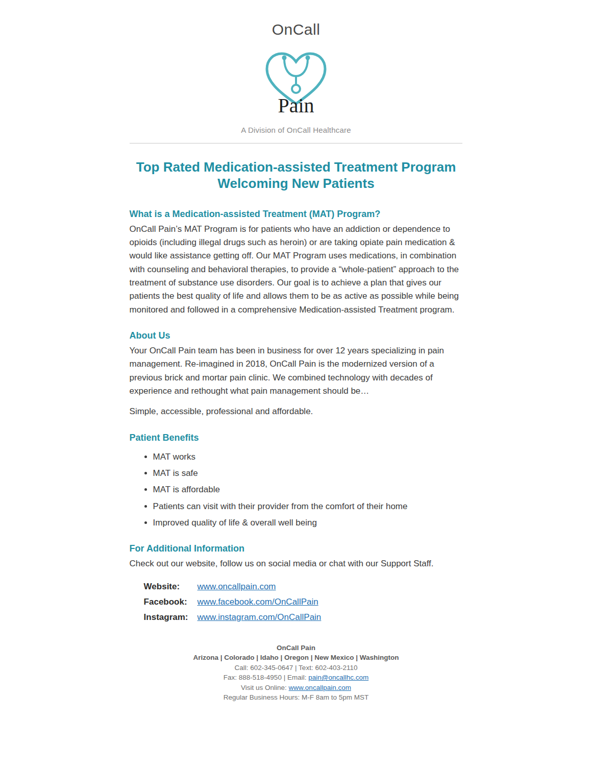OnCall
Pain
A Division of OnCall Healthcare
Top Rated Medication-assisted Treatment Program
Welcoming New Patients
What is a Medication-assisted Treatment (MAT) Program?
OnCall Pain’s MAT Program is for patients who have an addiction or dependence to opioids (including illegal drugs such as heroin) or are taking opiate pain medication & would like assistance getting off. Our MAT Program uses medications, in combination with counseling and behavioral therapies, to provide a “whole-patient” approach to the treatment of substance use disorders. Our goal is to achieve a plan that gives our patients the best quality of life and allows them to be as active as possible while being monitored and followed in a comprehensive Medication-assisted Treatment program.
About Us
Your OnCall Pain team has been in business for over 12 years specializing in pain management. Re-imagined in 2018, OnCall Pain is the modernized version of a previous brick and mortar pain clinic. We combined technology with decades of experience and rethought what pain management should be…
Simple, accessible, professional and affordable.
Patient Benefits
MAT works
MAT is safe
MAT is affordable
Patients can visit with their provider from the comfort of their home
Improved quality of life & overall well being
For Additional Information
Check out our website, follow us on social media or chat with our Support Staff.
| Website: | www.oncallpain.com |
| Facebook: | www.facebook.com/OnCallPain |
| Instagram: | www.instagram.com/OnCallPain |
OnCall Pain
Arizona | Colorado | Idaho | Oregon | New Mexico | Washington
Call: 602-345-0647 | Text: 602-403-2110
Fax: 888-518-4950 | Email: pain@oncallhc.com
Visit us Online: www.oncallpain.com
Regular Business Hours: M-F 8am to 5pm MST